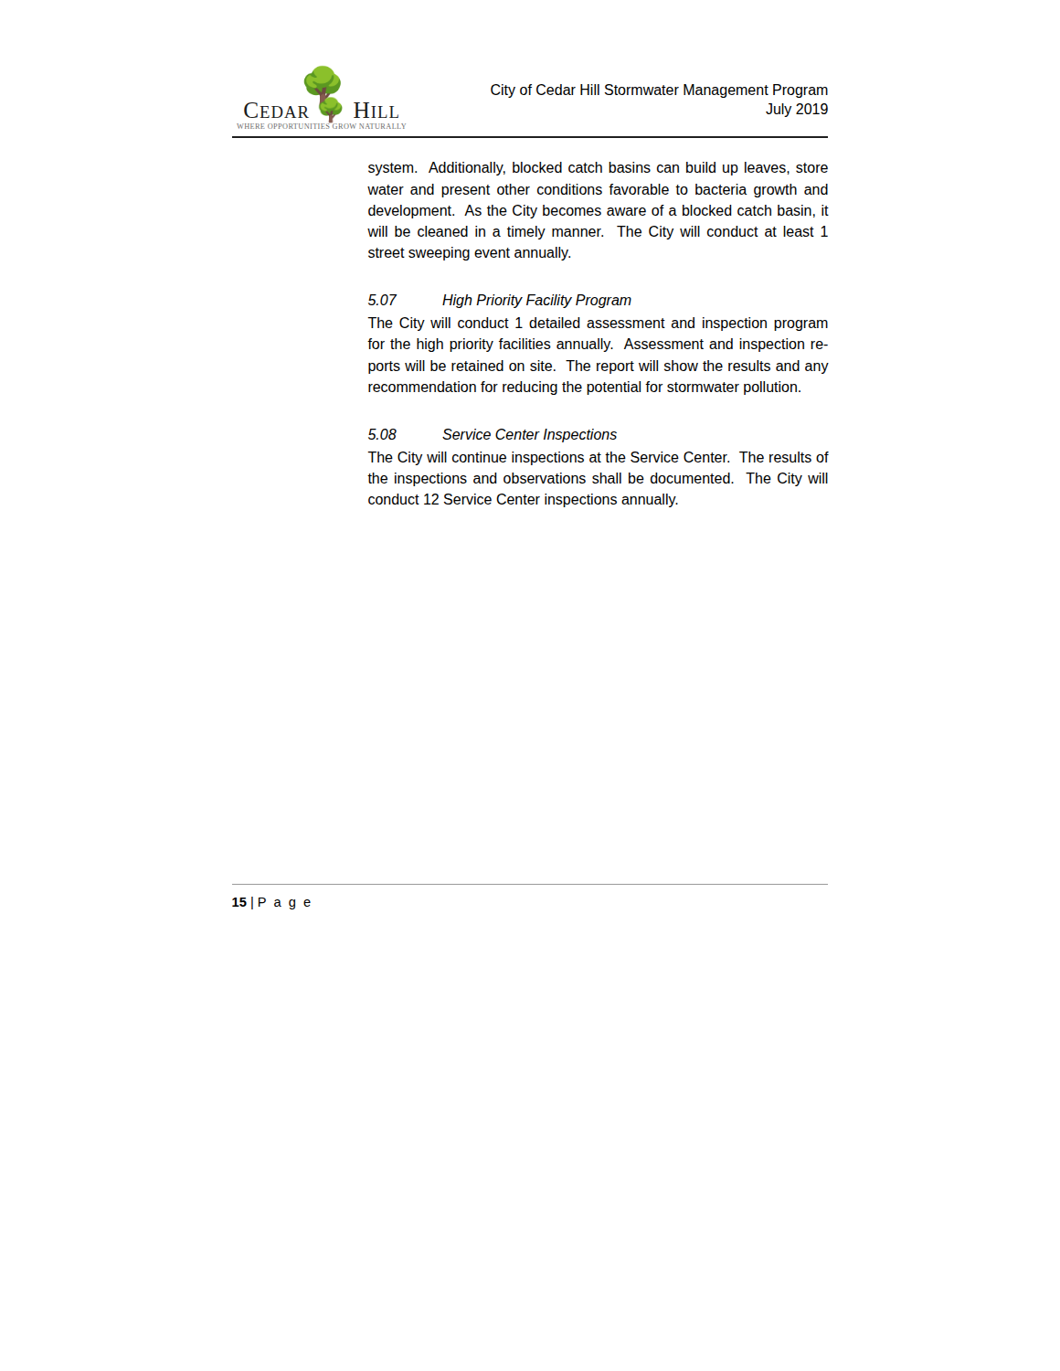🌳
CEDAR 🌳 HILL
WHERE OPPORTUNITIES GROW NATURALLY
City of Cedar Hill Stormwater Management Program
July 2019
system. Additionally, blocked catch basins can build up leaves, store water and present other conditions favorable to bacteria growth and development. As the City becomes aware of a blocked catch basin, it will be cleaned in a timely manner. The City will conduct at least 1 street sweeping event annually.
5.07
High Priority Facility Program
The City will conduct 1 detailed assessment and inspection program for the high priority facilities annually. Assessment and inspection reports will be retained on site. The report will show the results and any recommendation for reducing the potential for stormwater pollution.
5.08
Service Center Inspections
The City will continue inspections at the Service Center. The results of the inspections and observations shall be documented. The City will conduct 12 Service Center inspections annually.
15 | P a g e